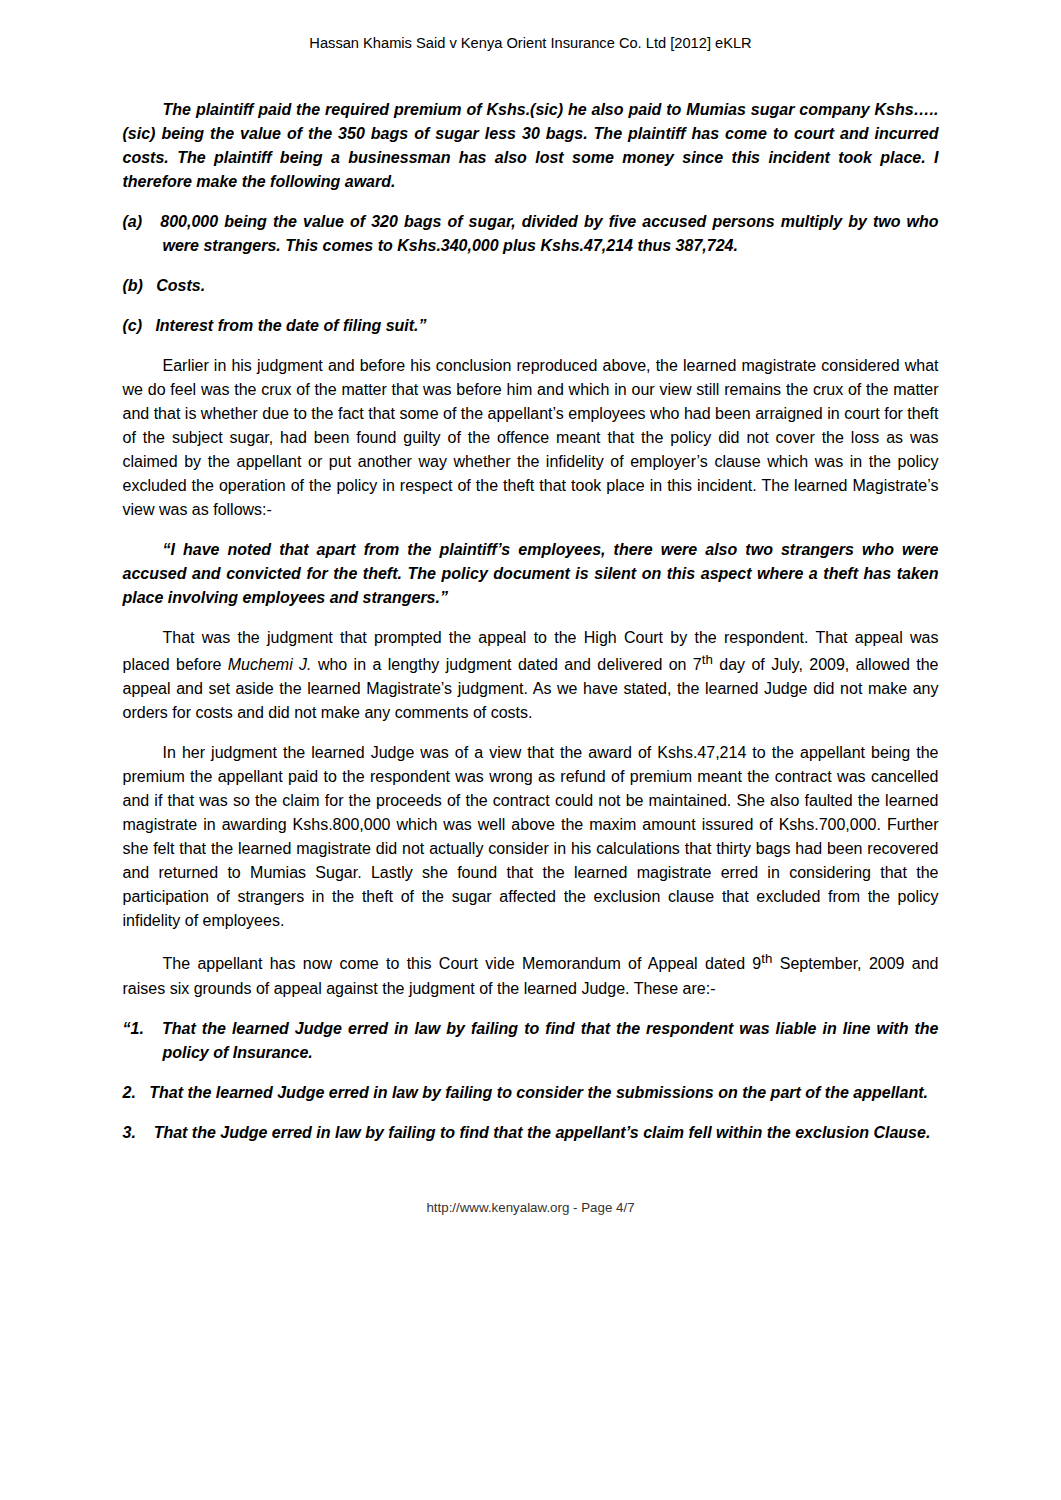Hassan Khamis Said v Kenya Orient Insurance Co. Ltd [2012] eKLR
The plaintiff paid the required premium of Kshs.(sic) he also paid to Mumias sugar company Kshs….. (sic) being the value of the 350 bags of sugar less 30 bags. The plaintiff has come to court and incurred costs. The plaintiff being a businessman has also lost some money since this incident took place. I therefore make the following award.
(a) 800,000 being the value of 320 bags of sugar, divided by five accused persons multiply by two who were strangers. This comes to Kshs.340,000 plus Kshs.47,214 thus 387,724.
(b) Costs.
(c) Interest from the date of filing suit.”
Earlier in his judgment and before his conclusion reproduced above, the learned magistrate considered what we do feel was the crux of the matter that was before him and which in our view still remains the crux of the matter and that is whether due to the fact that some of the appellant’s employees who had been arraigned in court for theft of the subject sugar, had been found guilty of the offence meant that the policy did not cover the loss as was claimed by the appellant or put another way whether the infidelity of employer’s clause which was in the policy excluded the operation of the policy in respect of the theft that took place in this incident. The learned Magistrate’s view was as follows:-
“I have noted that apart from the plaintiff’s employees, there were also two strangers who were accused and convicted for the theft. The policy document is silent on this aspect where a theft has taken place involving employees and strangers.”
That was the judgment that prompted the appeal to the High Court by the respondent. That appeal was placed before Muchemi J. who in a lengthy judgment dated and delivered on 7th day of July, 2009, allowed the appeal and set aside the learned Magistrate’s judgment. As we have stated, the learned Judge did not make any orders for costs and did not make any comments of costs.
In her judgment the learned Judge was of a view that the award of Kshs.47,214 to the appellant being the premium the appellant paid to the respondent was wrong as refund of premium meant the contract was cancelled and if that was so the claim for the proceeds of the contract could not be maintained. She also faulted the learned magistrate in awarding Kshs.800,000 which was well above the maxim amount issured of Kshs.700,000. Further she felt that the learned magistrate did not actually consider in his calculations that thirty bags had been recovered and returned to Mumias Sugar. Lastly she found that the learned magistrate erred in considering that the participation of strangers in the theft of the sugar affected the exclusion clause that excluded from the policy infidelity of employees.
The appellant has now come to this Court vide Memorandum of Appeal dated 9th September, 2009 and raises six grounds of appeal against the judgment of the learned Judge. These are:-
“1. That the learned Judge erred in law by failing to find that the respondent was liable in line with the policy of Insurance.
2. That the learned Judge erred in law by failing to consider the submissions on the part of the appellant.
3. That the Judge erred in law by failing to find that the appellant’s claim fell within the exclusion Clause.
http://www.kenyalaw.org - Page 4/7